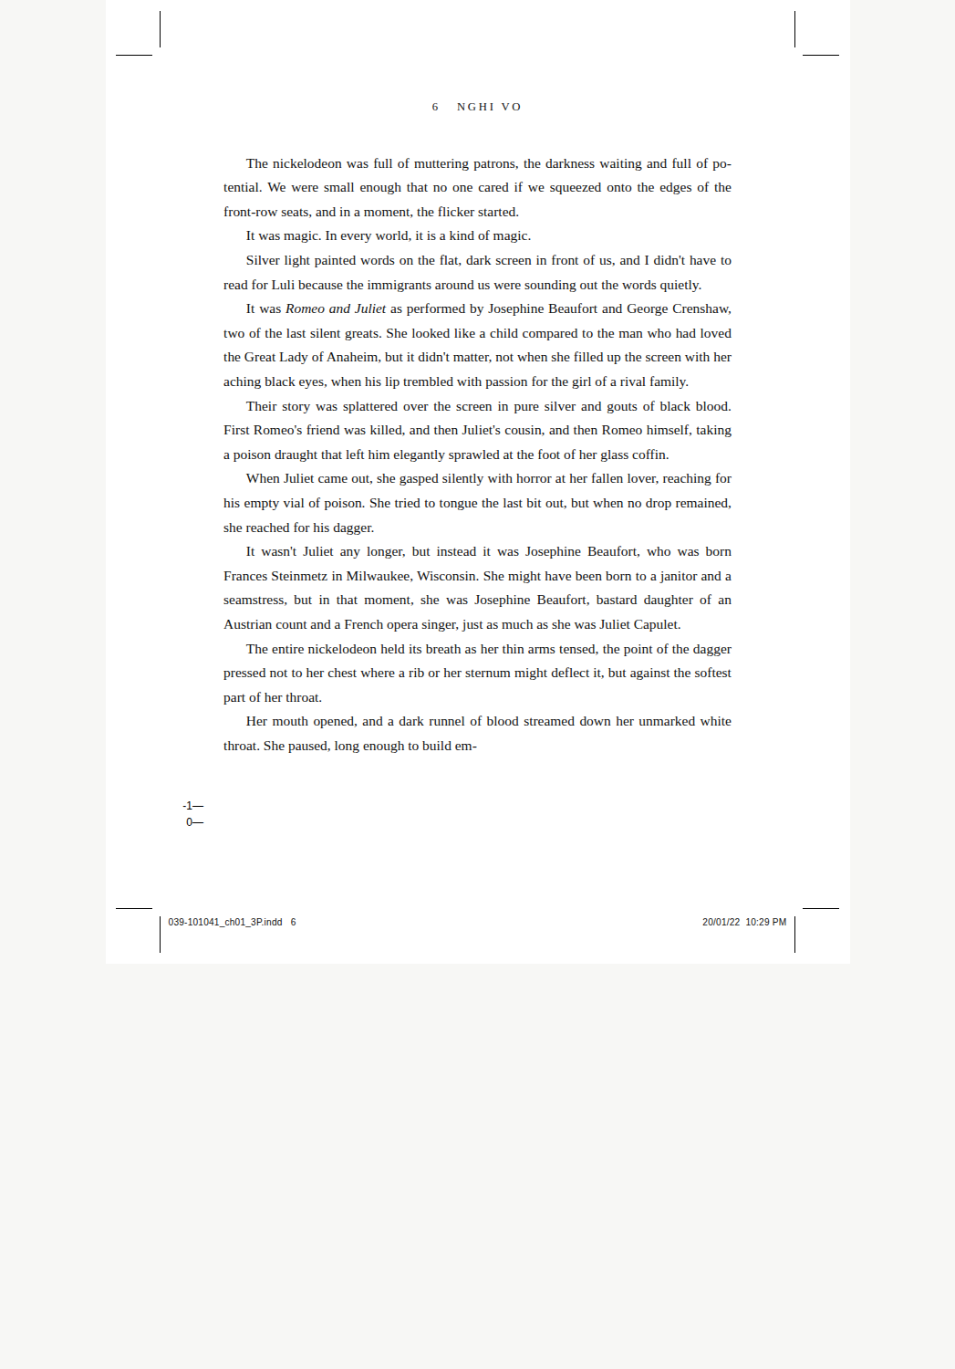6 Nghi Vo
The nickelodeon was full of muttering patrons, the darkness waiting and full of potential. We were small enough that no one cared if we squeezed onto the edges of the front-row seats, and in a moment, the flicker started.
It was magic. In every world, it is a kind of magic.
Silver light painted words on the flat, dark screen in front of us, and I didn't have to read for Luli because the immigrants around us were sounding out the words quietly.
It was Romeo and Juliet as performed by Josephine Beaufort and George Crenshaw, two of the last silent greats. She looked like a child compared to the man who had loved the Great Lady of Anaheim, but it didn't matter, not when she filled up the screen with her aching black eyes, when his lip trembled with passion for the girl of a rival family.
Their story was splattered over the screen in pure silver and gouts of black blood. First Romeo's friend was killed, and then Juliet's cousin, and then Romeo himself, taking a poison draught that left him elegantly sprawled at the foot of her glass coffin.
When Juliet came out, she gasped silently with horror at her fallen lover, reaching for his empty vial of poison. She tried to tongue the last bit out, but when no drop remained, she reached for his dagger.
It wasn't Juliet any longer, but instead it was Josephine Beaufort, who was born Frances Steinmetz in Milwaukee, Wisconsin. She might have been born to a janitor and a seamstress, but in that moment, she was Josephine Beaufort, bastard daughter of an Austrian count and a French opera singer, just as much as she was Juliet Capulet.
The entire nickelodeon held its breath as her thin arms tensed, the point of the dagger pressed not to her chest where a rib or her sternum might deflect it, but against the softest part of her throat.
Her mouth opened, and a dark runnel of blood streamed down her unmarked white throat. She paused, long enough to build em-
-1—
0—
039-101041_ch01_3P.indd 6
20/01/22 10:29 PM